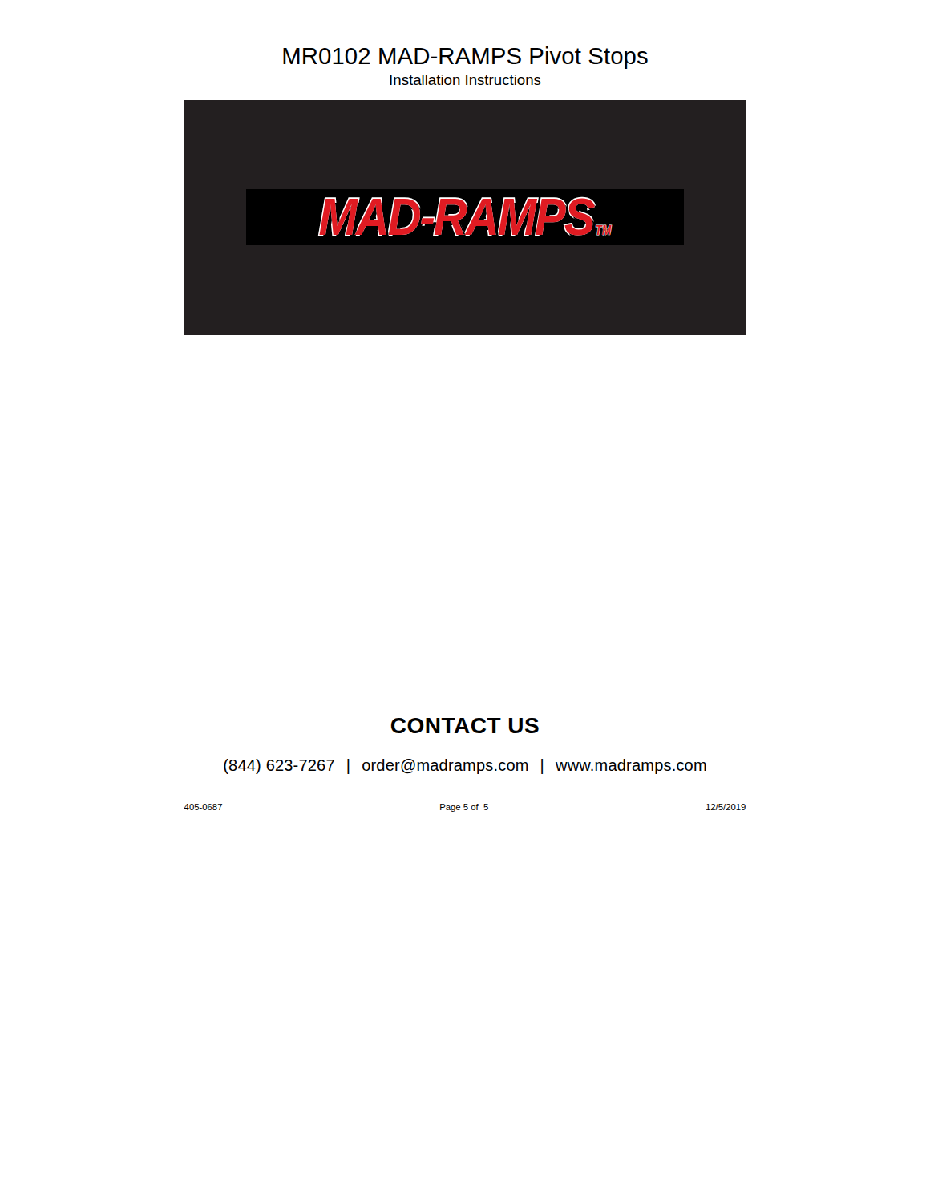MR0102 MAD-RAMPS Pivot Stops
Installation Instructions
MAD-RAMPSTM
CONTACT US
(844) 623-7267|order@madramps.com|www.madramps.com
405-0687 Page 5 of 5 12/5/2019